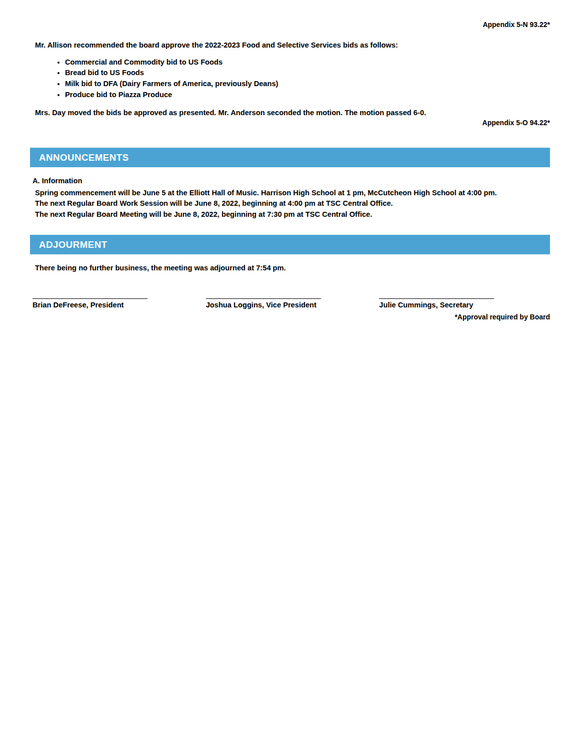Appendix 5-N 93.22*
Mr. Allison recommended the board approve the 2022-2023 Food and Selective Services bids as follows:
Commercial and Commodity bid to US Foods
Bread bid to US Foods
Milk bid to DFA (Dairy Farmers of America, previously Deans)
Produce bid to Piazza Produce
Mrs. Day moved the bids be approved as presented. Mr. Anderson seconded the motion. The motion passed 6-0.
Appendix 5-O 94.22*
ANNOUNCEMENTS
A. Information
Spring commencement will be June 5 at the Elliott Hall of Music. Harrison High School at 1 pm, McCutcheon High School at 4:00 pm.
The next Regular Board Work Session will be June 8, 2022, beginning at 4:00 pm at TSC Central Office.
The next Regular Board Meeting will be June 8, 2022, beginning at 7:30 pm at TSC Central Office.
ADJOURMENT
There being no further business, the meeting was adjourned at 7:54 pm.
| Brian DeFreese, President | Joshua Loggins, Vice President | Julie Cummings, Secretary |
*Approval required by Board